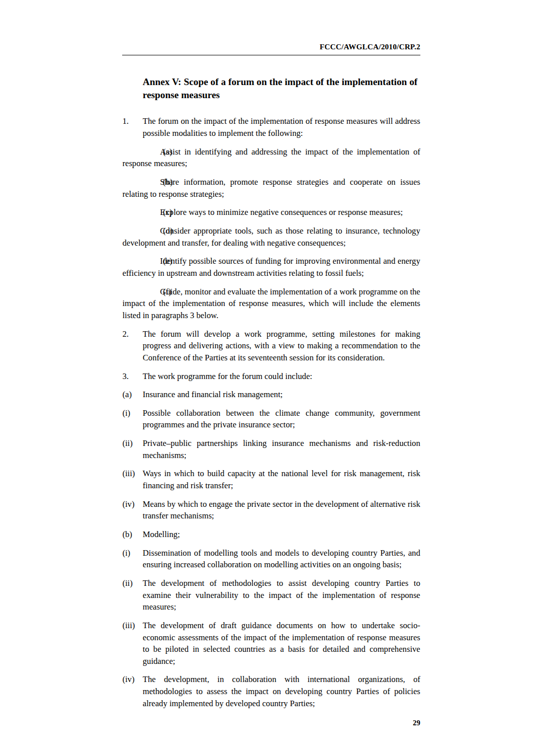FCCC/AWGLCA/2010/CRP.2
Annex V: Scope of a forum on the impact of the implementation of response measures
1. The forum on the impact of the implementation of response measures will address possible modalities to implement the following:
(a) Assist in identifying and addressing the impact of the implementation of response measures;
(b) Share information, promote response strategies and cooperate on issues relating to response strategies;
(c) Explore ways to minimize negative consequences or response measures;
(d) Consider appropriate tools, such as those relating to insurance, technology development and transfer, for dealing with negative consequences;
(e) Identify possible sources of funding for improving environmental and energy efficiency in upstream and downstream activities relating to fossil fuels;
(f) Guide, monitor and evaluate the implementation of a work programme on the impact of the implementation of response measures, which will include the elements listed in paragraphs 3 below.
2. The forum will develop a work programme, setting milestones for making progress and delivering actions, with a view to making a recommendation to the Conference of the Parties at its seventeenth session for its consideration.
3. The work programme for the forum could include:
(a) Insurance and financial risk management;
(i) Possible collaboration between the climate change community, government programmes and the private insurance sector;
(ii) Private–public partnerships linking insurance mechanisms and risk-reduction mechanisms;
(iii) Ways in which to build capacity at the national level for risk management, risk financing and risk transfer;
(iv) Means by which to engage the private sector in the development of alternative risk transfer mechanisms;
(b) Modelling;
(i) Dissemination of modelling tools and models to developing country Parties, and ensuring increased collaboration on modelling activities on an ongoing basis;
(ii) The development of methodologies to assist developing country Parties to examine their vulnerability to the impact of the implementation of response measures;
(iii) The development of draft guidance documents on how to undertake socio-economic assessments of the impact of the implementation of response measures to be piloted in selected countries as a basis for detailed and comprehensive guidance;
(iv) The development, in collaboration with international organizations, of methodologies to assess the impact on developing country Parties of policies already implemented by developed country Parties;
29